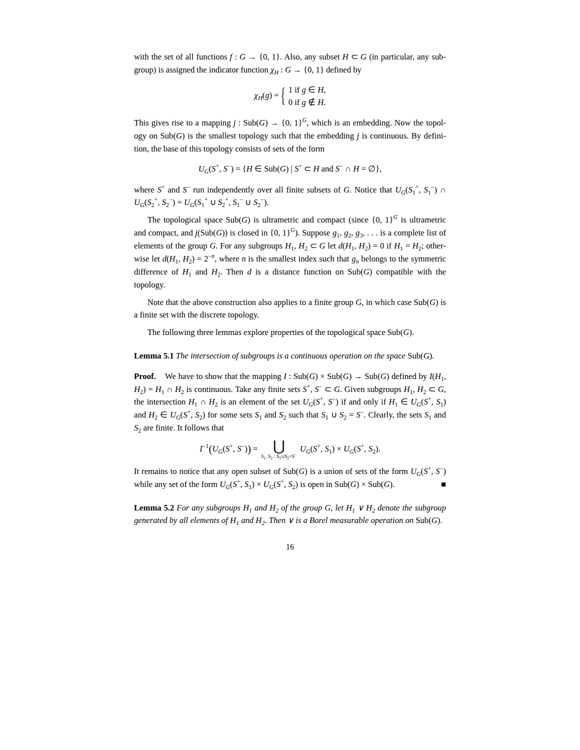with the set of all functions f : G → {0, 1}. Also, any subset H ⊂ G (in particular, any subgroup) is assigned the indicator function χH : G → {0, 1} defined by
χH(g) = { 1 if g ∈ H, 0 if g ∉ H.
This gives rise to a mapping j : Sub(G) → {0, 1}G, which is an embedding. Now the topology on Sub(G) is the smallest topology such that the embedding j is continuous. By definition, the base of this topology consists of sets of the form
UG(S+, S−) = {H ∈ Sub(G) | S+ ⊂ H and S− ∩ H = ∅},
where S+ and S− run independently over all finite subsets of G. Notice that UG(S1+, S1−) ∩ UG(S2+, S2−) = UG(S1+ ∪ S2+, S1− ∪ S2−).
The topological space Sub(G) is ultrametric and compact (since {0, 1}G is ultrametric and compact, and j(Sub(G)) is closed in {0, 1}G). Suppose g1, g2, g3, . . . is a complete list of elements of the group G. For any subgroups H1, H2 ⊂ G let d(H1, H2) = 0 if H1 = H2; otherwise let d(H1, H2) = 2−n, where n is the smallest index such that gn belongs to the symmetric difference of H1 and H2. Then d is a distance function on Sub(G) compatible with the topology.
Note that the above construction also applies to a finite group G, in which case Sub(G) is a finite set with the discrete topology.
The following three lemmas explore properties of the topological space Sub(G).
Lemma 5.1 The intersection of subgroups is a continuous operation on the space Sub(G).
Proof. We have to show that the mapping I : Sub(G) × Sub(G) → Sub(G) defined by I(H1, H2) = H1 ∩ H2 is continuous. Take any finite sets S+, S− ⊂ G. Given subgroups H1, H2 ⊂ G, the intersection H1 ∩ H2 is an element of the set UG(S+, S−) if and only if H1 ∈ UG(S+, S1) and H2 ∈ UG(S+, S2) for some sets S1 and S2 such that S1 ∪ S2 = S−. Clearly, the sets S1 and S2 are finite. It follows that
I−1(UG(S+, S−)) = ⋃ S1, S2 : S1∪S2=S− UG(S+, S1) × UG(S+, S2).
It remains to notice that any open subset of Sub(G) is a union of sets of the form UG(S+, S−) while any set of the form UG(S+, S1) × UG(S+, S2) is open in Sub(G) × Sub(G).■
Lemma 5.2 For any subgroups H1 and H2 of the group G, let H1 ∨ H2 denote the subgroup generated by all elements of H1 and H2. Then ∨ is a Borel measurable operation on Sub(G).
16